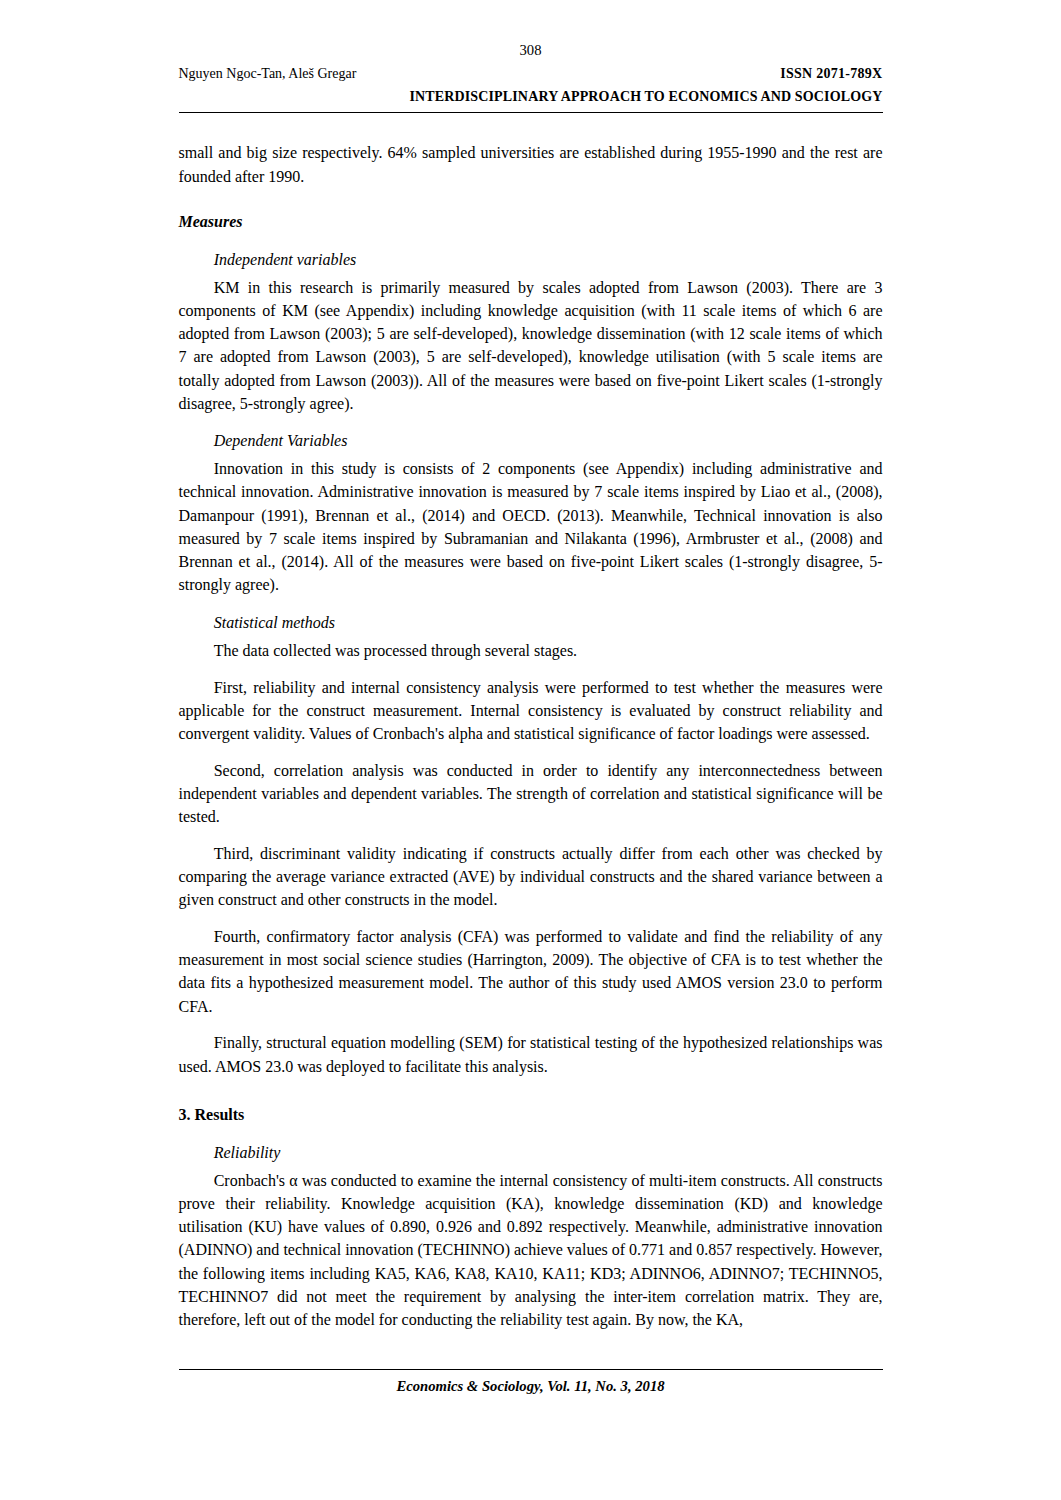308
Nguyen Ngoc-Tan, Aleš Gregar ISSN 2071-789X
INTERDISCIPLINARY APPROACH TO ECONOMICS AND SOCIOLOGY
small and big size respectively. 64% sampled universities are established during 1955-1990 and the rest are founded after 1990.
Measures
Independent variables
KM in this research is primarily measured by scales adopted from Lawson (2003). There are 3 components of KM (see Appendix) including knowledge acquisition (with 11 scale items of which 6 are adopted from Lawson (2003); 5 are self-developed), knowledge dissemination (with 12 scale items of which 7 are adopted from Lawson (2003), 5 are self-developed), knowledge utilisation (with 5 scale items are totally adopted from Lawson (2003)). All of the measures were based on five-point Likert scales (1-strongly disagree, 5-strongly agree).
Dependent Variables
Innovation in this study is consists of 2 components (see Appendix) including administrative and technical innovation. Administrative innovation is measured by 7 scale items inspired by Liao et al., (2008), Damanpour (1991), Brennan et al., (2014) and OECD. (2013). Meanwhile, Technical innovation is also measured by 7 scale items inspired by Subramanian and Nilakanta (1996), Armbruster et al., (2008) and Brennan et al., (2014). All of the measures were based on five-point Likert scales (1-strongly disagree, 5-strongly agree).
Statistical methods
The data collected was processed through several stages.
First, reliability and internal consistency analysis were performed to test whether the measures were applicable for the construct measurement. Internal consistency is evaluated by construct reliability and convergent validity. Values of Cronbach's alpha and statistical significance of factor loadings were assessed.
Second, correlation analysis was conducted in order to identify any interconnectedness between independent variables and dependent variables. The strength of correlation and statistical significance will be tested.
Third, discriminant validity indicating if constructs actually differ from each other was checked by comparing the average variance extracted (AVE) by individual constructs and the shared variance between a given construct and other constructs in the model.
Fourth, confirmatory factor analysis (CFA) was performed to validate and find the reliability of any measurement in most social science studies (Harrington, 2009). The objective of CFA is to test whether the data fits a hypothesized measurement model. The author of this study used AMOS version 23.0 to perform CFA.
Finally, structural equation modelling (SEM) for statistical testing of the hypothesized relationships was used. AMOS 23.0 was deployed to facilitate this analysis.
3. Results
Reliability
Cronbach's α was conducted to examine the internal consistency of multi-item constructs. All constructs prove their reliability. Knowledge acquisition (KA), knowledge dissemination (KD) and knowledge utilisation (KU) have values of 0.890, 0.926 and 0.892 respectively. Meanwhile, administrative innovation (ADINNO) and technical innovation (TECHINNO) achieve values of 0.771 and 0.857 respectively. However, the following items including KA5, KA6, KA8, KA10, KA11; KD3; ADINNO6, ADINNO7; TECHINNO5, TECHINNO7 did not meet the requirement by analysing the inter-item correlation matrix. They are, therefore, left out of the model for conducting the reliability test again. By now, the KA,
Economics & Sociology, Vol. 11, No. 3, 2018